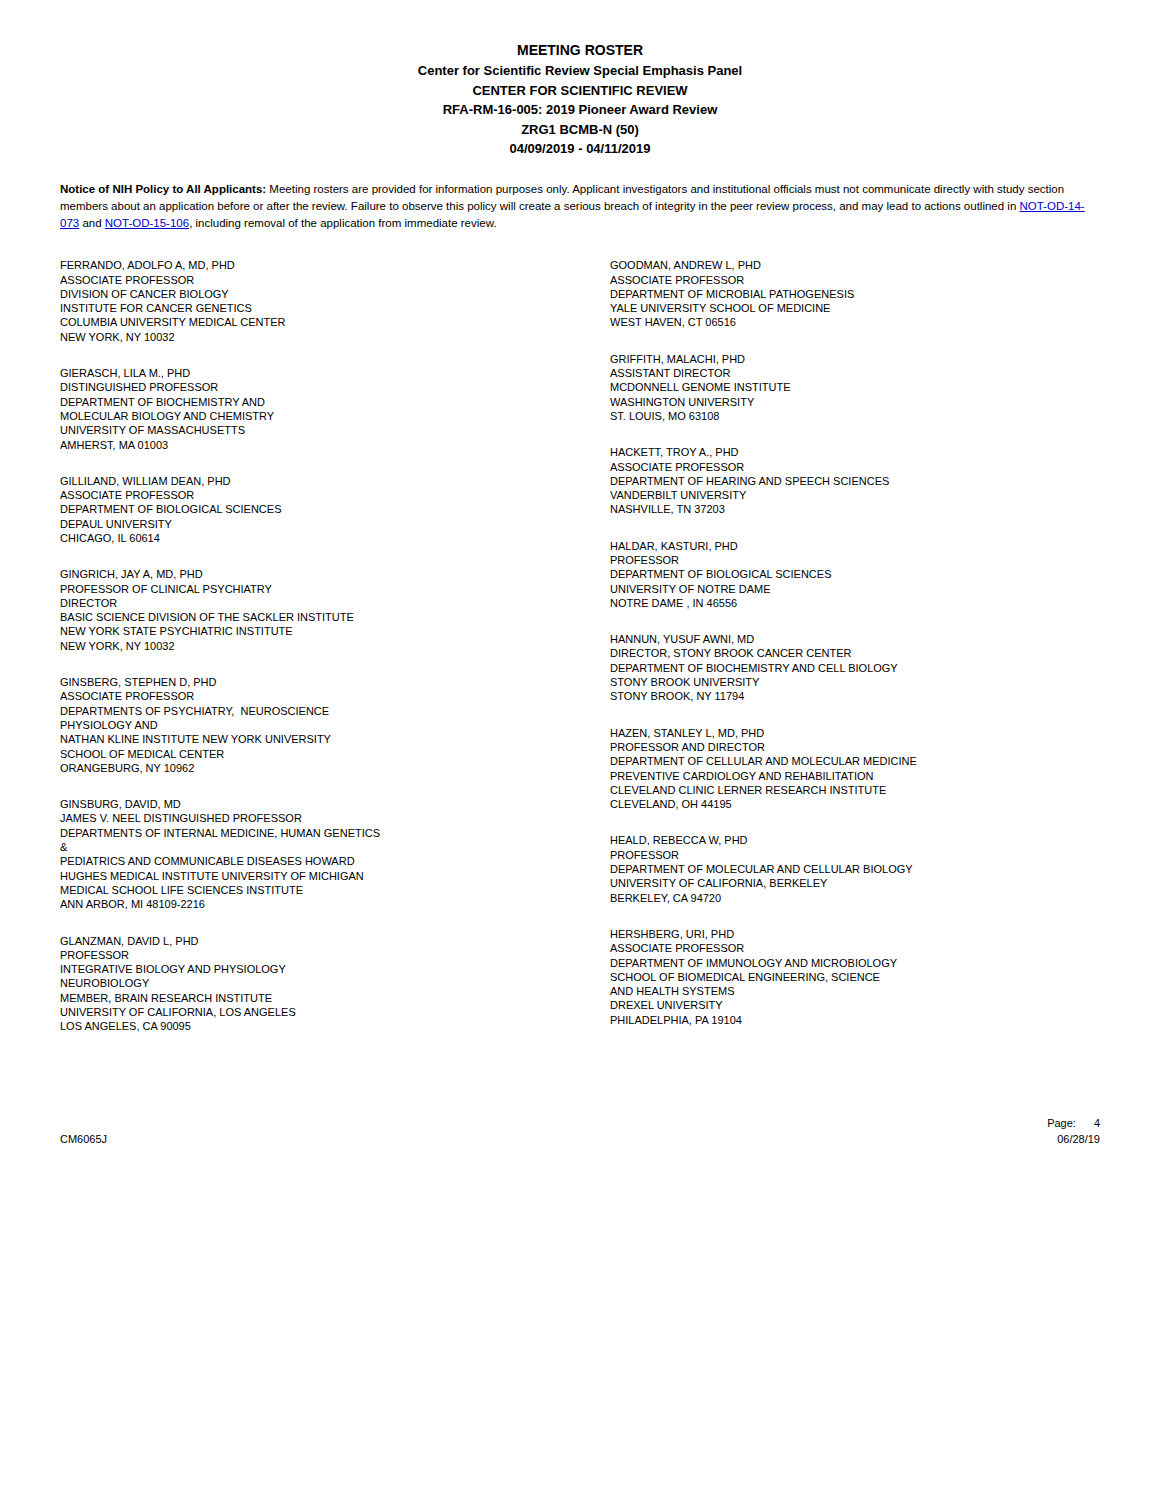MEETING ROSTER
Center for Scientific Review Special Emphasis Panel
CENTER FOR SCIENTIFIC REVIEW
RFA-RM-16-005: 2019 Pioneer Award Review
ZRG1 BCMB-N (50)
04/09/2019 - 04/11/2019
Notice of NIH Policy to All Applicants: Meeting rosters are provided for information purposes only. Applicant investigators and institutional officials must not communicate directly with study section members about an application before or after the review. Failure to observe this policy will create a serious breach of integrity in the peer review process, and may lead to actions outlined in NOT-OD-14-073 and NOT-OD-15-106, including removal of the application from immediate review.
FERRANDO, ADOLFO A, MD, PHD
ASSOCIATE PROFESSOR
DIVISION OF CANCER BIOLOGY
INSTITUTE FOR CANCER GENETICS
COLUMBIA UNIVERSITY MEDICAL CENTER
NEW YORK, NY 10032
GIERASCH, LILA M., PHD
DISTINGUISHED PROFESSOR
DEPARTMENT OF BIOCHEMISTRY AND
MOLECULAR BIOLOGY AND CHEMISTRY
UNIVERSITY OF MASSACHUSETTS
AMHERST, MA 01003
GILLILAND, WILLIAM DEAN, PHD
ASSOCIATE PROFESSOR
DEPARTMENT OF BIOLOGICAL SCIENCES
DEPAUL UNIVERSITY
CHICAGO, IL 60614
GINGRICH, JAY A, MD, PHD
PROFESSOR OF CLINICAL PSYCHIATRY
DIRECTOR
BASIC SCIENCE DIVISION OF THE SACKLER INSTITUTE
NEW YORK STATE PSYCHIATRIC INSTITUTE
NEW YORK, NY 10032
GINSBERG, STEPHEN D, PHD
ASSOCIATE PROFESSOR
DEPARTMENTS OF PSYCHIATRY, NEUROSCIENCE
PHYSIOLOGY AND
NATHAN KLINE INSTITUTE NEW YORK UNIVERSITY
SCHOOL OF MEDICAL CENTER
ORANGEBURG, NY 10962
GINSBURG, DAVID, MD
JAMES V. NEEL DISTINGUISHED PROFESSOR
DEPARTMENTS OF INTERNAL MEDICINE, HUMAN GENETICS
&
PEDIATRICS AND COMMUNICABLE DISEASES HOWARD
HUGHES MEDICAL INSTITUTE UNIVERSITY OF MICHIGAN
MEDICAL SCHOOL LIFE SCIENCES INSTITUTE
ANN ARBOR, MI 48109-2216
GLANZMAN, DAVID L, PHD
PROFESSOR
INTEGRATIVE BIOLOGY AND PHYSIOLOGY
NEUROBIOLOGY
MEMBER, BRAIN RESEARCH INSTITUTE
UNIVERSITY OF CALIFORNIA, LOS ANGELES
LOS ANGELES, CA 90095
GOODMAN, ANDREW L, PHD
ASSOCIATE PROFESSOR
DEPARTMENT OF MICROBIAL PATHOGENESIS
YALE UNIVERSITY SCHOOL OF MEDICINE
WEST HAVEN, CT 06516
GRIFFITH, MALACHI, PHD
ASSISTANT DIRECTOR
MCDONNELL GENOME INSTITUTE
WASHINGTON UNIVERSITY
ST. LOUIS, MO 63108
HACKETT, TROY A., PHD
ASSOCIATE PROFESSOR
DEPARTMENT OF HEARING AND SPEECH SCIENCES
VANDERBILT UNIVERSITY
NASHVILLE, TN 37203
HALDAR, KASTURI, PHD
PROFESSOR
DEPARTMENT OF BIOLOGICAL SCIENCES
UNIVERSITY OF NOTRE DAME
NOTRE DAME , IN 46556
HANNUN, YUSUF AWNI, MD
DIRECTOR, STONY BROOK CANCER CENTER
DEPARTMENT OF BIOCHEMISTRY AND CELL BIOLOGY
STONY BROOK UNIVERSITY
STONY BROOK, NY 11794
HAZEN, STANLEY L, MD, PHD
PROFESSOR AND DIRECTOR
DEPARTMENT OF CELLULAR AND MOLECULAR MEDICINE
PREVENTIVE CARDIOLOGY AND REHABILITATION
CLEVELAND CLINIC LERNER RESEARCH INSTITUTE
CLEVELAND, OH 44195
HEALD, REBECCA W, PHD
PROFESSOR
DEPARTMENT OF MOLECULAR AND CELLULAR BIOLOGY
UNIVERSITY OF CALIFORNIA, BERKELEY
BERKELEY, CA 94720
HERSHBERG, URI, PHD
ASSOCIATE PROFESSOR
DEPARTMENT OF IMMUNOLOGY AND MICROBIOLOGY
SCHOOL OF BIOMEDICAL ENGINEERING, SCIENCE
AND HEALTH SYSTEMS
DREXEL UNIVERSITY
PHILADELPHIA, PA 19104
CM6065J
Page: 4
06/28/19